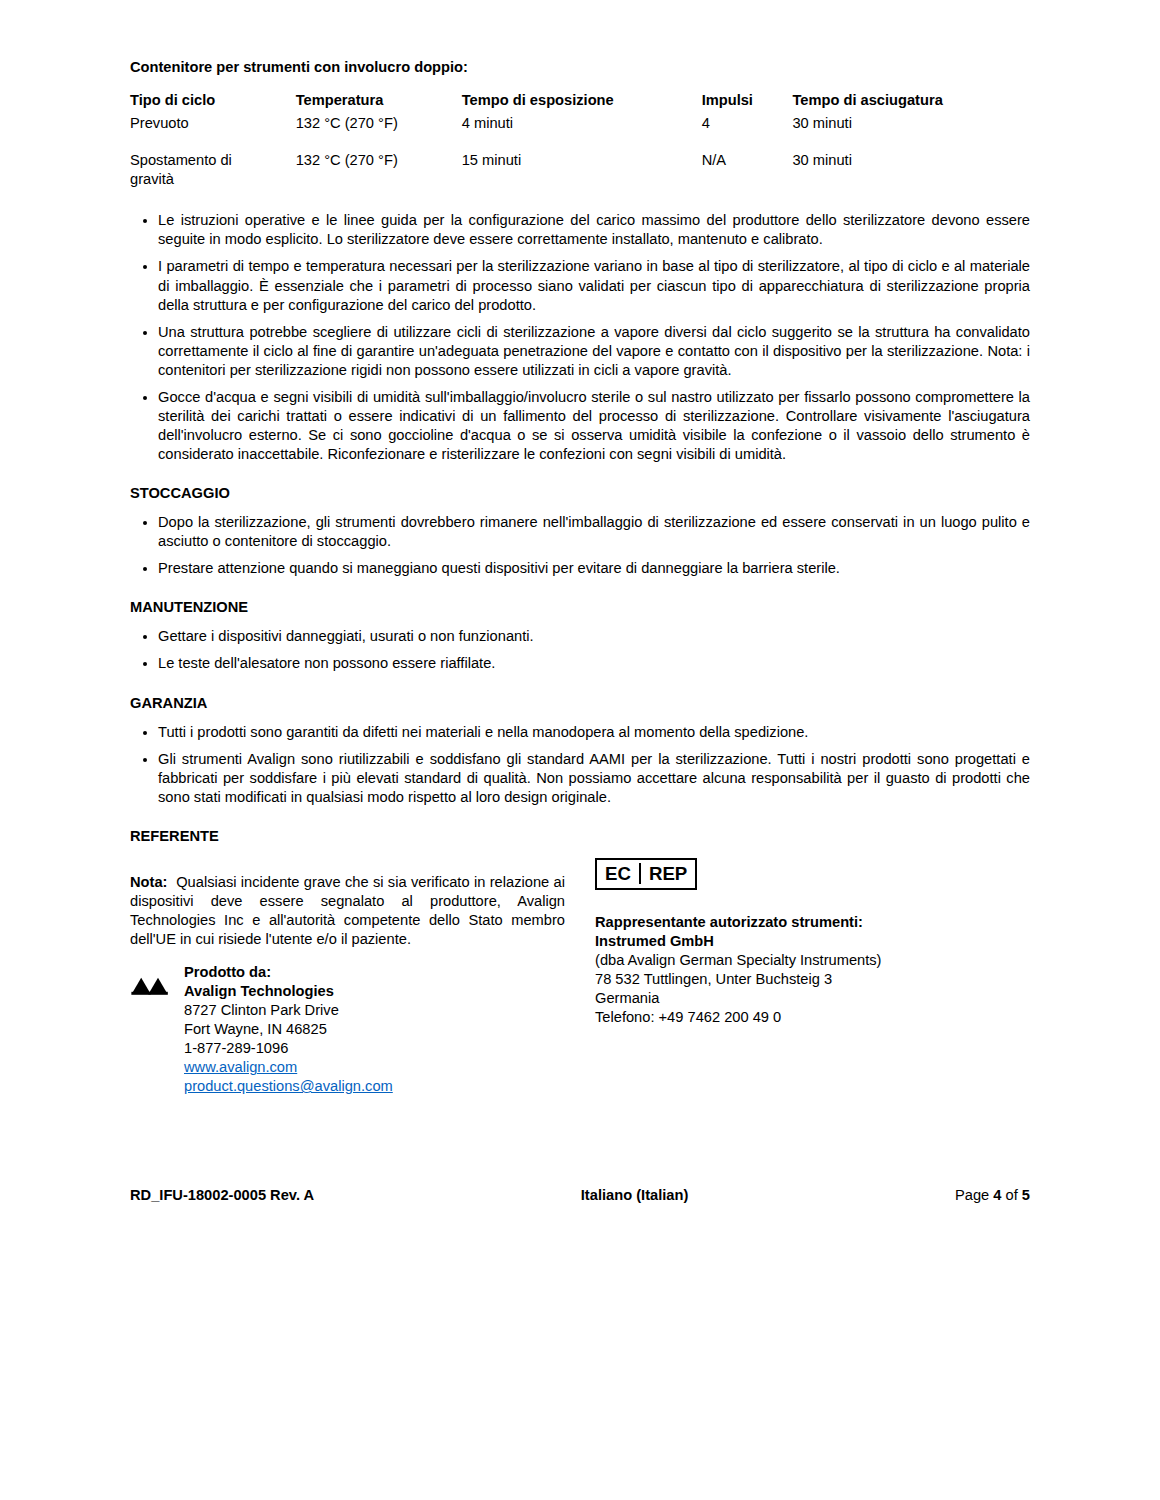Contenitore per strumenti con involucro doppio:
| Tipo di ciclo | Temperatura | Tempo di esposizione | Impulsi | Tempo di asciugatura |
| --- | --- | --- | --- | --- |
| Prevuoto | 132 °C (270 °F) | 4 minuti | 4 | 30 minuti |
| Spostamento di gravità | 132 °C (270 °F) | 15 minuti | N/A | 30 minuti |
Le istruzioni operative e le linee guida per la configurazione del carico massimo del produttore dello sterilizzatore devono essere seguite in modo esplicito. Lo sterilizzatore deve essere correttamente installato, mantenuto e calibrato.
I parametri di tempo e temperatura necessari per la sterilizzazione variano in base al tipo di sterilizzatore, al tipo di ciclo e al materiale di imballaggio. È essenziale che i parametri di processo siano validati per ciascun tipo di apparecchiatura di sterilizzazione propria della struttura e per configurazione del carico del prodotto.
Una struttura potrebbe scegliere di utilizzare cicli di sterilizzazione a vapore diversi dal ciclo suggerito se la struttura ha convalidato correttamente il ciclo al fine di garantire un'adeguata penetrazione del vapore e contatto con il dispositivo per la sterilizzazione. Nota: i contenitori per sterilizzazione rigidi non possono essere utilizzati in cicli a vapore gravità.
Gocce d'acqua e segni visibili di umidità sull'imballaggio/involucro sterile o sul nastro utilizzato per fissarlo possono compromettere la sterilità dei carichi trattati o essere indicativi di un fallimento del processo di sterilizzazione. Controllare visivamente l'asciugatura dell'involucro esterno. Se ci sono goccioline d'acqua o se si osserva umidità visibile la confezione o il vassoio dello strumento è considerato inaccettabile. Riconfezionare e risterilizzare le confezioni con segni visibili di umidità.
STOCCAGGIO
Dopo la sterilizzazione, gli strumenti dovrebbero rimanere nell'imballaggio di sterilizzazione ed essere conservati in un luogo pulito e asciutto o contenitore di stoccaggio.
Prestare attenzione quando si maneggiano questi dispositivi per evitare di danneggiare la barriera sterile.
MANUTENZIONE
Gettare i dispositivi danneggiati, usurati o non funzionanti.
Le teste dell'alesatore non possono essere riaffilate.
GARANZIA
Tutti i prodotti sono garantiti da difetti nei materiali e nella manodopera al momento della spedizione.
Gli strumenti Avalign sono riutilizzabili e soddisfano gli standard AAMI per la sterilizzazione. Tutti i nostri prodotti sono progettati e fabbricati per soddisfare i più elevati standard di qualità. Non possiamo accettare alcuna responsabilità per il guasto di prodotti che sono stati modificati in qualsiasi modo rispetto al loro design originale.
REFERENTE
Nota: Qualsiasi incidente grave che si sia verificato in relazione ai dispositivi deve essere segnalato al produttore, Avalign Technologies Inc e all'autorità competente dello Stato membro dell'UE in cui risiede l'utente e/o il paziente.
Prodotto da:
Avalign Technologies
8727 Clinton Park Drive
Fort Wayne, IN 46825
1-877-289-1096
www.avalign.com
product.questions@avalign.com
EC REP
Rappresentante autorizzato strumenti:
Instrumed GmbH
(dba Avalign German Specialty Instruments)
78 532 Tuttlingen, Unter Buchsteig 3
Germania
Telefono: +49 7462 200 49 0
RD_IFU-18002-0005 Rev. A
Italiano (Italian)
Page 4 of 5